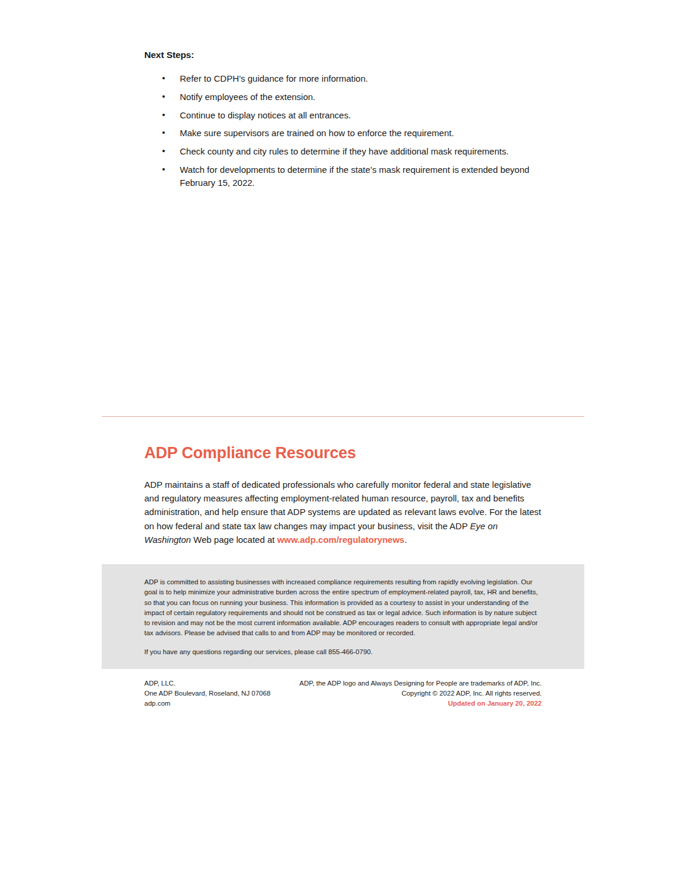Next Steps:
Refer to CDPH’s guidance for more information.
Notify employees of the extension.
Continue to display notices at all entrances.
Make sure supervisors are trained on how to enforce the requirement.
Check county and city rules to determine if they have additional mask requirements.
Watch for developments to determine if the state’s mask requirement is extended beyond February 15, 2022.
ADP Compliance Resources
ADP maintains a staff of dedicated professionals who carefully monitor federal and state legislative and regulatory measures affecting employment-related human resource, payroll, tax and benefits administration, and help ensure that ADP systems are updated as relevant laws evolve. For the latest on how federal and state tax law changes may impact your business, visit the ADP Eye on Washington Web page located at www.adp.com/regulatorynews.
ADP is committed to assisting businesses with increased compliance requirements resulting from rapidly evolving legislation. Our goal is to help minimize your administrative burden across the entire spectrum of employment-related payroll, tax, HR and benefits, so that you can focus on running your business. This information is provided as a courtesy to assist in your understanding of the impact of certain regulatory requirements and should not be construed as tax or legal advice. Such information is by nature subject to revision and may not be the most current information available. ADP encourages readers to consult with appropriate legal and/or tax advisors. Please be advised that calls to and from ADP may be monitored or recorded.
If you have any questions regarding our services, please call 855-466-0790.
ADP, LLC.
One ADP Boulevard, Roseland, NJ 07068
adp.com
ADP, the ADP logo and Always Designing for People are trademarks of ADP, Inc.
Copyright © 2022 ADP, Inc. All rights reserved.
Updated on January 20, 2022